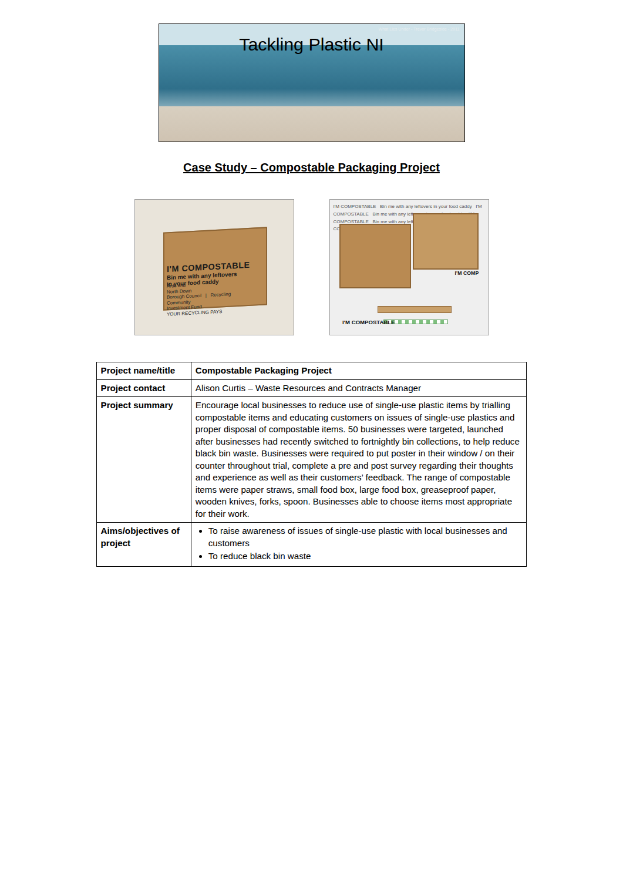What Lies Under - Trevor Bridgeside - 2011
Tackling Plastic NI
Case Study – Compostable Packaging Project
I'M COMPOSTABLE Bin me with any leftovers
in your food caddy
Ards and
North Down
Borough Council | Recycling
Community
Investment Fund
YOUR RECYCLING PAYS
I'M COMPOSTABLE Bin me with any leftovers in your food caddy I'M COMPOSTABLE Bin me with any leftovers in your food caddy I'M COMPOSTABLE Bin me with any leftovers in your food caddy I'M COMPOSTABLE
I'M COMPOSTABLE
I'M COMP
| Project name/title | Compostable Packaging Project |
| Project contact | Alison Curtis – Waste Resources and Contracts Manager |
| Project summary | Encourage local businesses to reduce use of single-use plastic items by trialling compostable items and educating customers on issues of single-use plastics and proper disposal of compostable items. 50 businesses were targeted, launched after businesses had recently switched to fortnightly bin collections, to help reduce black bin waste. Businesses were required to put poster in their window / on their counter throughout trial, complete a pre and post survey regarding their thoughts and experience as well as their customers’ feedback. The range of compostable items were paper straws, small food box, large food box, greaseproof paper, wooden knives, forks, spoon. Businesses able to choose items most appropriate for their work. |
| Aims/objectives of project | To raise awareness of issues of single-use plastic with local businesses and customers To reduce black bin waste |